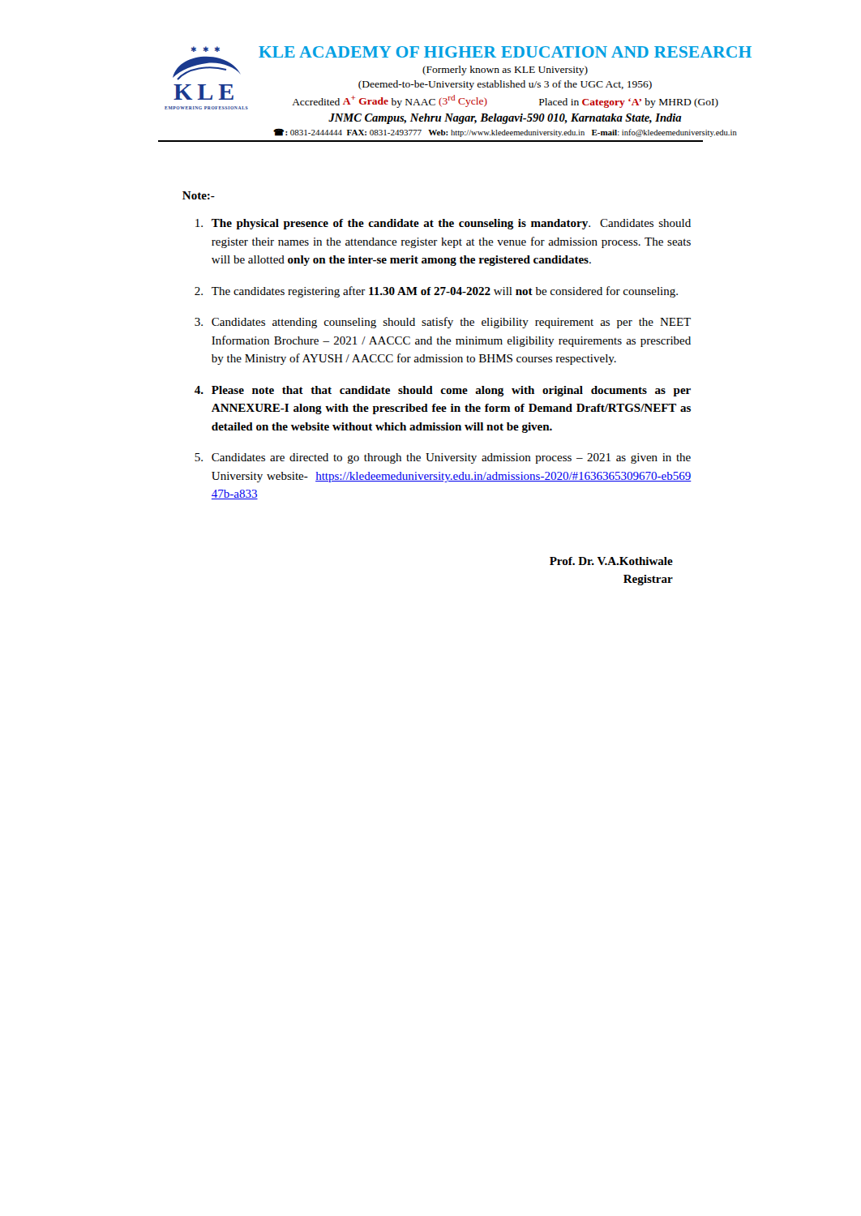✱ ✱ ✱
KLE
EMPOWERING PROFESSIONALS
KLE ACADEMY OF HIGHER EDUCATION AND RESEARCH
(Formerly known as KLE University)
(Deemed-to-be-University established u/s 3 of the UGC Act, 1956)
Accredited A+ Grade by NAAC (3rd Cycle) Placed in Category ‘A’ by MHRD (GoI)
JNMC Campus, Nehru Nagar, Belagavi-590 010, Karnataka State, India
☎: 0831-2444444 FAX: 0831-2493777 Web: http://www.kledeemeduniversity.edu.in E-mail: info@kledeemeduniversity.edu.in
Note:-
The physical presence of the candidate at the counseling is mandatory. Candidates should register their names in the attendance register kept at the venue for admission process. The seats will be allotted only on the inter-se merit among the registered candidates.
The candidates registering after 11.30 AM of 27-04-2022 will not be considered for counseling.
Candidates attending counseling should satisfy the eligibility requirement as per the NEET Information Brochure – 2021 / AACCC and the minimum eligibility requirements as prescribed by the Ministry of AYUSH / AACCC for admission to BHMS courses respectively.
Please note that that candidate should come along with original documents as per ANNEXURE-I along with the prescribed fee in the form of Demand Draft/RTGS/NEFT as detailed on the website without which admission will not be given.
Candidates are directed to go through the University admission process – 2021 as given in the University website- https://kledeemeduniversity.edu.in/admissions-2020/#1636365309670-eb56947b-a833
Prof. Dr. V.A.Kothiwale
Registrar